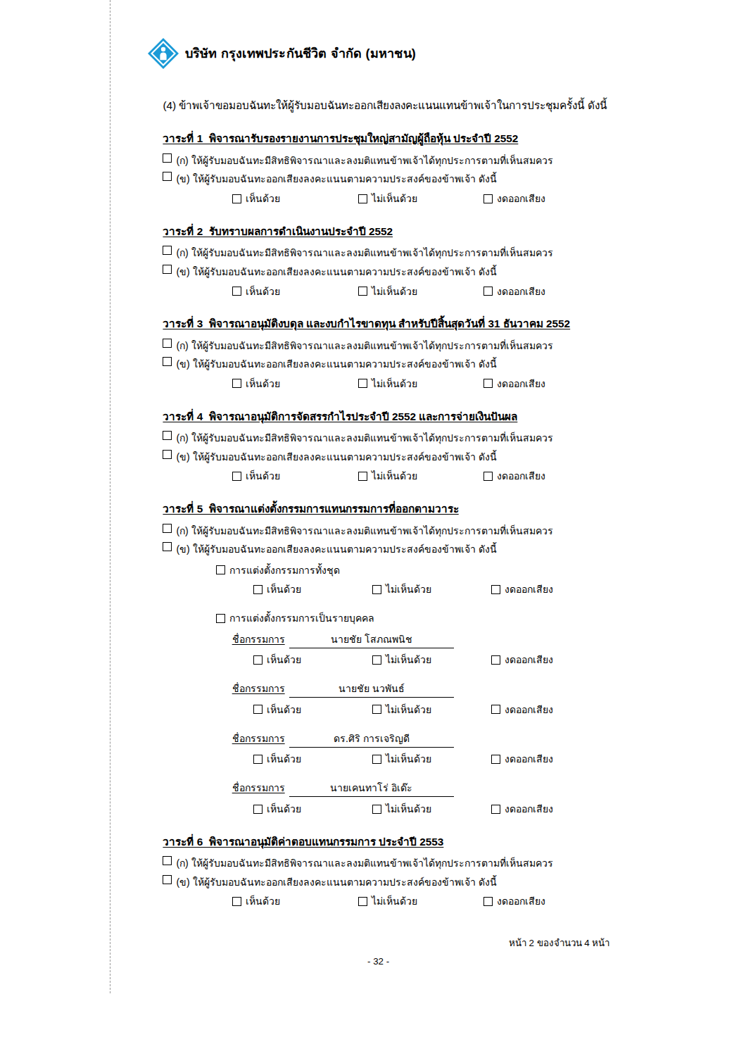บริษัท กรุงเทพประกันชีวิต จำกัด (มหาชน)
(4) ข้าพเจ้าขอมอบฉันทะให้ผู้รับมอบฉันทะออกเสียงลงคะแนนแทนข้าพเจ้าในการประชุมครั้งนี้ ดังนี้
วาระที่ 1 พิจารณารับรองรายงานการประชุมใหญ่สามัญผู้ถือหุ้น ประจำปี 2552
(ก) ให้ผู้รับมอบฉันทะมีสิทธิพิจารณาและลงมติแทนข้าพเจ้าได้ทุกประการตามที่เห็นสมควร
(ข) ให้ผู้รับมอบฉันทะออกเสียงลงคะแนนตามความประสงค์ของข้าพเจ้า ดังนี้
เห็นด้วย ไม่เห็นด้วย งดออกเสียง
วาระที่ 2 รับทราบผลการดำเนินงานประจำปี 2552
(ก) ให้ผู้รับมอบฉันทะมีสิทธิพิจารณาและลงมติแทนข้าพเจ้าได้ทุกประการตามที่เห็นสมควร
(ข) ให้ผู้รับมอบฉันทะออกเสียงลงคะแนนตามความประสงค์ของข้าพเจ้า ดังนี้
เห็นด้วย ไม่เห็นด้วย งดออกเสียง
วาระที่ 3 พิจารณาอนุมัติงบดุล และงบกำไรขาดทุน สำหรับปีสิ้นสุดวันที่ 31 ธันวาคม 2552
(ก) ให้ผู้รับมอบฉันทะมีสิทธิพิจารณาและลงมติแทนข้าพเจ้าได้ทุกประการตามที่เห็นสมควร
(ข) ให้ผู้รับมอบฉันทะออกเสียงลงคะแนนตามความประสงค์ของข้าพเจ้า ดังนี้
เห็นด้วย ไม่เห็นด้วย งดออกเสียง
วาระที่ 4 พิจารณาอนุมัติการจัดสรรกำไรประจำปี 2552 และการจ่ายเงินปันผล
(ก) ให้ผู้รับมอบฉันทะมีสิทธิพิจารณาและลงมติแทนข้าพเจ้าได้ทุกประการตามที่เห็นสมควร
(ข) ให้ผู้รับมอบฉันทะออกเสียงลงคะแนนตามความประสงค์ของข้าพเจ้า ดังนี้
เห็นด้วย ไม่เห็นด้วย งดออกเสียง
วาระที่ 5 พิจารณาแต่งตั้งกรรมการแทนกรรมการที่ออกตามวาระ
(ก) ให้ผู้รับมอบฉันทะมีสิทธิพิจารณาและลงมติแทนข้าพเจ้าได้ทุกประการตามที่เห็นสมควร
(ข) ให้ผู้รับมอบฉันทะออกเสียงลงคะแนนตามความประสงค์ของข้าพเจ้า ดังนี้
การแต่งตั้งกรรมการทั้งชุด
เห็นด้วย ไม่เห็นด้วย งดออกเสียง
การแต่งตั้งกรรมการเป็นรายบุคคล
ชื่อกรรมการ นายชัย โสภณพนิช
เห็นด้วย ไม่เห็นด้วย งดออกเสียง
ชื่อกรรมการ นายชัย นวพันธ์
เห็นด้วย ไม่เห็นด้วย งดออกเสียง
ชื่อกรรมการ ดร.ศิริ การเจริญดี
เห็นด้วย ไม่เห็นด้วย งดออกเสียง
ชื่อกรรมการ นายเคนทาโร่ อิเด๊ะ
เห็นด้วย ไม่เห็นด้วย งดออกเสียง
วาระที่ 6 พิจารณาอนุมัติค่าตอบแทนกรรมการ ประจำปี 2553
(ก) ให้ผู้รับมอบฉันทะมีสิทธิพิจารณาและลงมติแทนข้าพเจ้าได้ทุกประการตามที่เห็นสมควร
(ข) ให้ผู้รับมอบฉันทะออกเสียงลงคะแนนตามความประสงค์ของข้าพเจ้า ดังนี้
เห็นด้วย ไม่เห็นด้วย งดออกเสียง
หน้า 2 ของจำนวน 4 หน้า
- 32 -